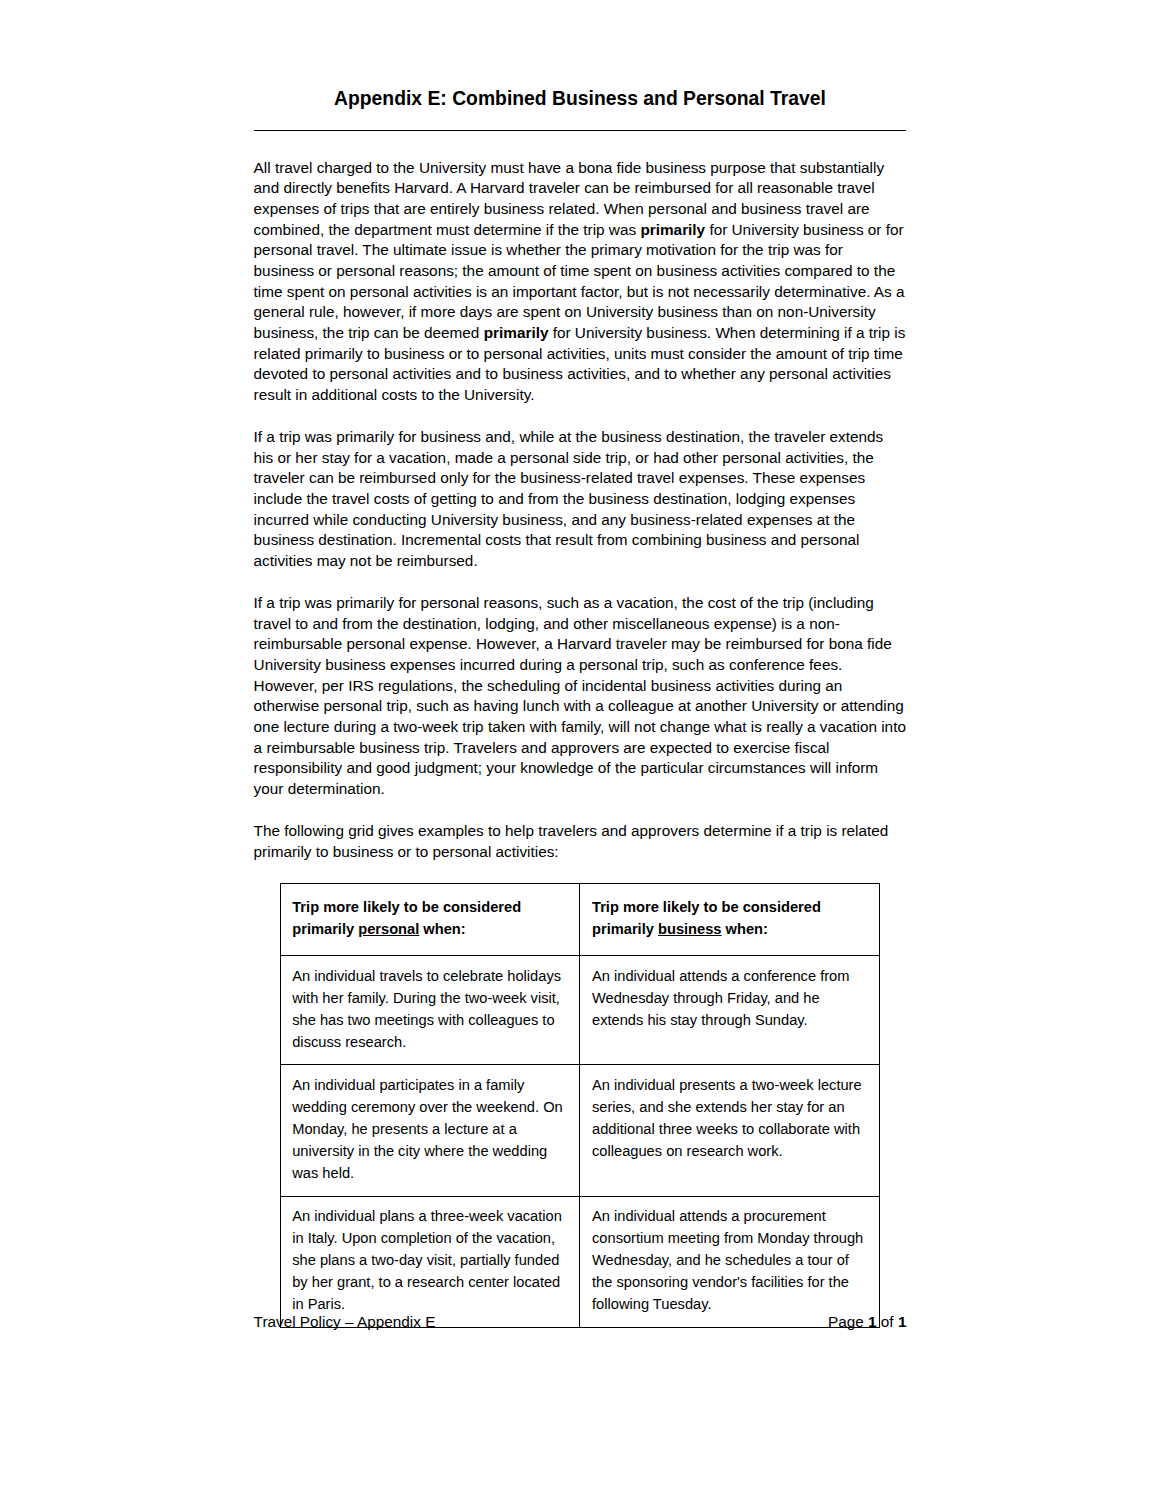Appendix E: Combined Business and Personal Travel
All travel charged to the University must have a bona fide business purpose that substantially and directly benefits Harvard. A Harvard traveler can be reimbursed for all reasonable travel expenses of trips that are entirely business related. When personal and business travel are combined, the department must determine if the trip was primarily for University business or for personal travel. The ultimate issue is whether the primary motivation for the trip was for business or personal reasons; the amount of time spent on business activities compared to the time spent on personal activities is an important factor, but is not necessarily determinative. As a general rule, however, if more days are spent on University business than on non-University business, the trip can be deemed primarily for University business. When determining if a trip is related primarily to business or to personal activities, units must consider the amount of trip time devoted to personal activities and to business activities, and to whether any personal activities result in additional costs to the University.
If a trip was primarily for business and, while at the business destination, the traveler extends his or her stay for a vacation, made a personal side trip, or had other personal activities, the traveler can be reimbursed only for the business-related travel expenses. These expenses include the travel costs of getting to and from the business destination, lodging expenses incurred while conducting University business, and any business-related expenses at the business destination. Incremental costs that result from combining business and personal activities may not be reimbursed.
If a trip was primarily for personal reasons, such as a vacation, the cost of the trip (including travel to and from the destination, lodging, and other miscellaneous expense) is a non-reimbursable personal expense. However, a Harvard traveler may be reimbursed for bona fide University business expenses incurred during a personal trip, such as conference fees. However, per IRS regulations, the scheduling of incidental business activities during an otherwise personal trip, such as having lunch with a colleague at another University or attending one lecture during a two-week trip taken with family, will not change what is really a vacation into a reimbursable business trip. Travelers and approvers are expected to exercise fiscal responsibility and good judgment; your knowledge of the particular circumstances will inform your determination.
The following grid gives examples to help travelers and approvers determine if a trip is related primarily to business or to personal activities:
| Trip more likely to be considered primarily personal when: | Trip more likely to be considered primarily business when: |
| --- | --- |
| An individual travels to celebrate holidays with her family. During the two-week visit, she has two meetings with colleagues to discuss research. | An individual attends a conference from Wednesday through Friday, and he extends his stay through Sunday. |
| An individual participates in a family wedding ceremony over the weekend. On Monday, he presents a lecture at a university in the city where the wedding was held. | An individual presents a two-week lecture series, and she extends her stay for an additional three weeks to collaborate with colleagues on research work. |
| An individual plans a three-week vacation in Italy. Upon completion of the vacation, she plans a two-day visit, partially funded by her grant, to a research center located in Paris. | An individual attends a procurement consortium meeting from Monday through Wednesday, and he schedules a tour of the sponsoring vendor's facilities for the following Tuesday. |
Travel Policy – Appendix E Page 1 of 1